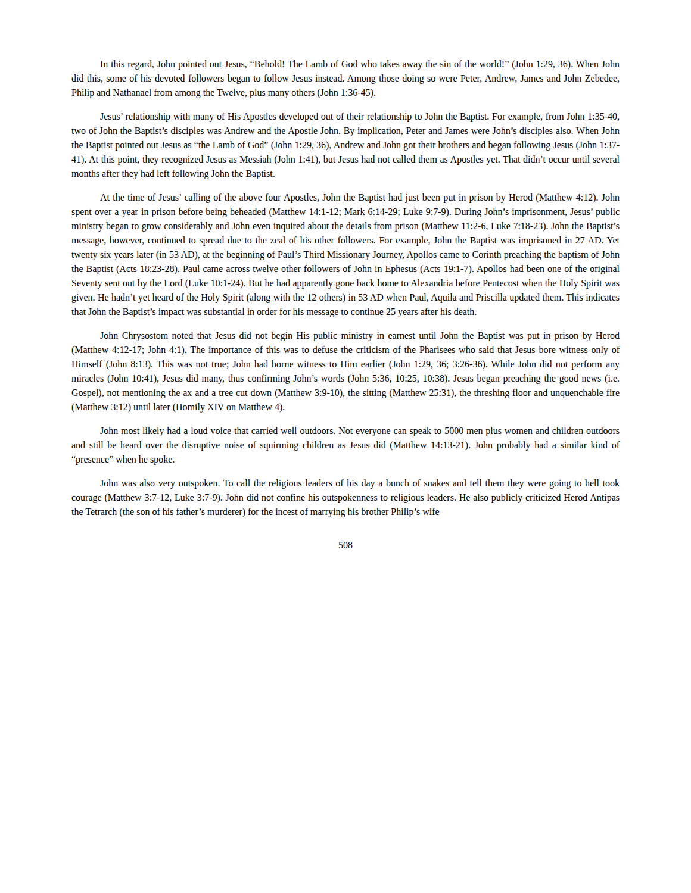In this regard, John pointed out Jesus, “Behold! The Lamb of God who takes away the sin of the world!” (John 1:29, 36). When John did this, some of his devoted followers began to follow Jesus instead. Among those doing so were Peter, Andrew, James and John Zebedee, Philip and Nathanael from among the Twelve, plus many others (John 1:36-45).
Jesus’ relationship with many of His Apostles developed out of their relationship to John the Baptist. For example, from John 1:35-40, two of John the Baptist’s disciples was Andrew and the Apostle John. By implication, Peter and James were John’s disciples also. When John the Baptist pointed out Jesus as “the Lamb of God” (John 1:29, 36), Andrew and John got their brothers and began following Jesus (John 1:37-41). At this point, they recognized Jesus as Messiah (John 1:41), but Jesus had not called them as Apostles yet. That didn’t occur until several months after they had left following John the Baptist.
At the time of Jesus’ calling of the above four Apostles, John the Baptist had just been put in prison by Herod (Matthew 4:12). John spent over a year in prison before being beheaded (Matthew 14:1-12; Mark 6:14-29; Luke 9:7-9). During John’s imprisonment, Jesus’ public ministry began to grow considerably and John even inquired about the details from prison (Matthew 11:2-6, Luke 7:18-23). John the Baptist’s message, however, continued to spread due to the zeal of his other followers. For example, John the Baptist was imprisoned in 27 AD. Yet twenty six years later (in 53 AD), at the beginning of Paul’s Third Missionary Journey, Apollos came to Corinth preaching the baptism of John the Baptist (Acts 18:23-28). Paul came across twelve other followers of John in Ephesus (Acts 19:1-7). Apollos had been one of the original Seventy sent out by the Lord (Luke 10:1-24). But he had apparently gone back home to Alexandria before Pentecost when the Holy Spirit was given. He hadn’t yet heard of the Holy Spirit (along with the 12 others) in 53 AD when Paul, Aquila and Priscilla updated them. This indicates that John the Baptist’s impact was substantial in order for his message to continue 25 years after his death.
John Chrysostom noted that Jesus did not begin His public ministry in earnest until John the Baptist was put in prison by Herod (Matthew 4:12-17; John 4:1). The importance of this was to defuse the criticism of the Pharisees who said that Jesus bore witness only of Himself (John 8:13). This was not true; John had borne witness to Him earlier (John 1:29, 36; 3:26-36). While John did not perform any miracles (John 10:41), Jesus did many, thus confirming John’s words (John 5:36, 10:25, 10:38). Jesus began preaching the good news (i.e. Gospel), not mentioning the ax and a tree cut down (Matthew 3:9-10), the sitting (Matthew 25:31), the threshing floor and unquenchable fire (Matthew 3:12) until later (Homily XIV on Matthew 4).
John most likely had a loud voice that carried well outdoors. Not everyone can speak to 5000 men plus women and children outdoors and still be heard over the disruptive noise of squirming children as Jesus did (Matthew 14:13-21). John probably had a similar kind of “presence” when he spoke.
John was also very outspoken. To call the religious leaders of his day a bunch of snakes and tell them they were going to hell took courage (Matthew 3:7-12, Luke 3:7-9). John did not confine his outspokenness to religious leaders. He also publicly criticized Herod Antipas the Tetrarch (the son of his father’s murderer) for the incest of marrying his brother Philip’s wife
508